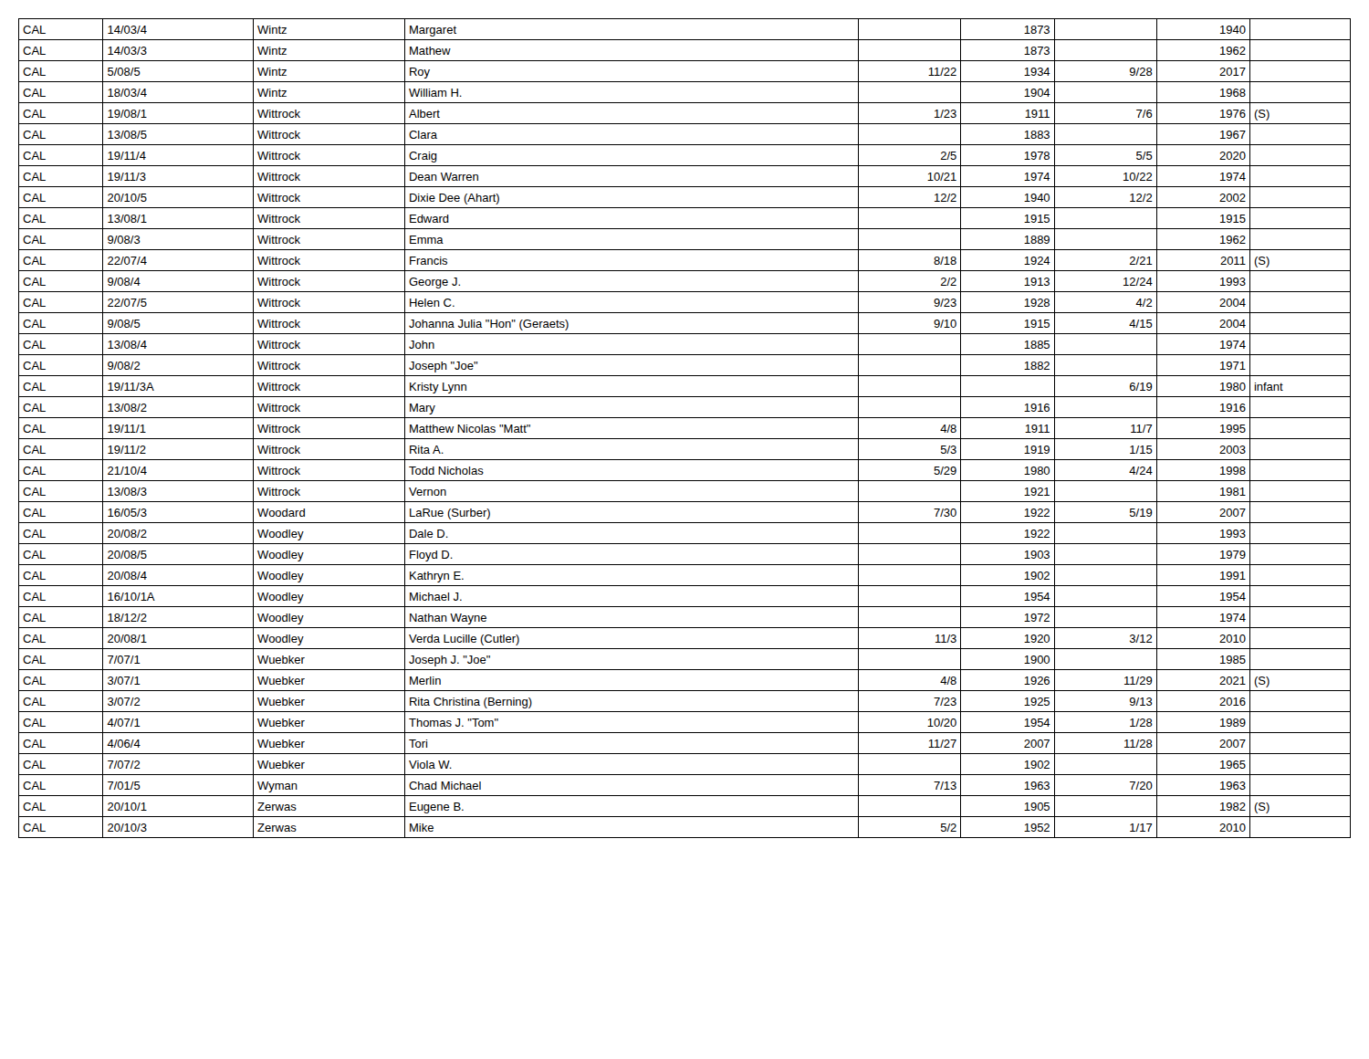| CAL | 14/03/4 | Wintz | Margaret | | 1873 | | 1940 | |
| CAL | 14/03/3 | Wintz | Mathew | | 1873 | | 1962 | |
| CAL | 5/08/5 | Wintz | Roy | 11/22 | 1934 | 9/28 | 2017 | |
| CAL | 18/03/4 | Wintz | William H. | | 1904 | | 1968 | |
| CAL | 19/08/1 | Wittrock | Albert | 1/23 | 1911 | 7/6 | 1976 | (S) |
| CAL | 13/08/5 | Wittrock | Clara | | 1883 | | 1967 | |
| CAL | 19/11/4 | Wittrock | Craig | 2/5 | 1978 | 5/5 | 2020 | |
| CAL | 19/11/3 | Wittrock | Dean Warren | 10/21 | 1974 | 10/22 | 1974 | |
| CAL | 20/10/5 | Wittrock | Dixie Dee (Ahart) | 12/2 | 1940 | 12/2 | 2002 | |
| CAL | 13/08/1 | Wittrock | Edward | | 1915 | | 1915 | |
| CAL | 9/08/3 | Wittrock | Emma | | 1889 | | 1962 | |
| CAL | 22/07/4 | Wittrock | Francis | 8/18 | 1924 | 2/21 | 2011 | (S) |
| CAL | 9/08/4 | Wittrock | George J. | 2/2 | 1913 | 12/24 | 1993 | |
| CAL | 22/07/5 | Wittrock | Helen C. | 9/23 | 1928 | 4/2 | 2004 | |
| CAL | 9/08/5 | Wittrock | Johanna Julia "Hon" (Geraets) | 9/10 | 1915 | 4/15 | 2004 | |
| CAL | 13/08/4 | Wittrock | John | | 1885 | | 1974 | |
| CAL | 9/08/2 | Wittrock | Joseph "Joe" | | 1882 | | 1971 | |
| CAL | 19/11/3A | Wittrock | Kristy Lynn | | | 6/19 | 1980 | infant |
| CAL | 13/08/2 | Wittrock | Mary | | 1916 | | 1916 | |
| CAL | 19/11/1 | Wittrock | Matthew Nicolas "Matt" | 4/8 | 1911 | 11/7 | 1995 | |
| CAL | 19/11/2 | Wittrock | Rita A. | 5/3 | 1919 | 1/15 | 2003 | |
| CAL | 21/10/4 | Wittrock | Todd Nicholas | 5/29 | 1980 | 4/24 | 1998 | |
| CAL | 13/08/3 | Wittrock | Vernon | | 1921 | | 1981 | |
| CAL | 16/05/3 | Woodard | LaRue (Surber) | 7/30 | 1922 | 5/19 | 2007 | |
| CAL | 20/08/2 | Woodley | Dale D. | | 1922 | | 1993 | |
| CAL | 20/08/5 | Woodley | Floyd D. | | 1903 | | 1979 | |
| CAL | 20/08/4 | Woodley | Kathryn E. | | 1902 | | 1991 | |
| CAL | 16/10/1A | Woodley | Michael J. | | 1954 | | 1954 | |
| CAL | 18/12/2 | Woodley | Nathan Wayne | | 1972 | | 1974 | |
| CAL | 20/08/1 | Woodley | Verda Lucille (Cutler) | 11/3 | 1920 | 3/12 | 2010 | |
| CAL | 7/07/1 | Wuebker | Joseph J. "Joe" | | 1900 | | 1985 | |
| CAL | 3/07/1 | Wuebker | Merlin | 4/8 | 1926 | 11/29 | 2021 | (S) |
| CAL | 3/07/2 | Wuebker | Rita Christina (Berning) | 7/23 | 1925 | 9/13 | 2016 | |
| CAL | 4/07/1 | Wuebker | Thomas J. "Tom" | 10/20 | 1954 | 1/28 | 1989 | |
| CAL | 4/06/4 | Wuebker | Tori | 11/27 | 2007 | 11/28 | 2007 | |
| CAL | 7/07/2 | Wuebker | Viola W. | | 1902 | | 1965 | |
| CAL | 7/01/5 | Wyman | Chad Michael | 7/13 | 1963 | 7/20 | 1963 | |
| CAL | 20/10/1 | Zerwas | Eugene B. | | 1905 | | 1982 | (S) |
| CAL | 20/10/3 | Zerwas | Mike | 5/2 | 1952 | 1/17 | 2010 | |